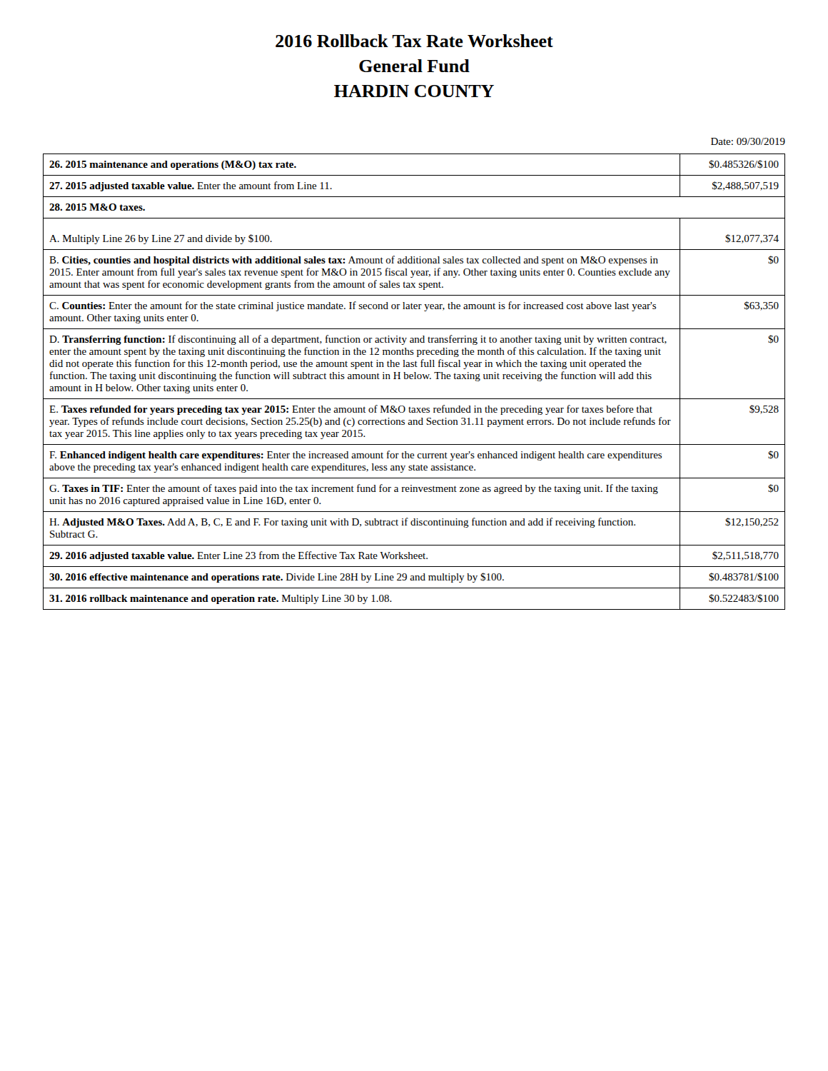2016 Rollback Tax Rate Worksheet
General Fund
HARDIN COUNTY
Date: 09/30/2019
| 26. 2015 maintenance and operations (M&O) tax rate. | $0.485326/$100 |
| 27. 2015 adjusted taxable value. Enter the amount from Line 11. | $2,488,507,519 |
| 28. 2015 M&O taxes. |
| A. Multiply Line 26 by Line 27 and divide by $100. | $12,077,374 |
| B. Cities, counties and hospital districts with additional sales tax: Amount of additional sales tax collected and spent on M&O expenses in 2015. Enter amount from full year's sales tax revenue spent for M&O in 2015 fiscal year, if any. Other taxing units enter 0. Counties exclude any amount that was spent for economic development grants from the amount of sales tax spent. | $0 |
| C. Counties: Enter the amount for the state criminal justice mandate. If second or later year, the amount is for increased cost above last year's amount. Other taxing units enter 0. | $63,350 |
| D. Transferring function: If discontinuing all of a department, function or activity and transferring it to another taxing unit by written contract, enter the amount spent by the taxing unit discontinuing the function in the 12 months preceding the month of this calculation. If the taxing unit did not operate this function for this 12-month period, use the amount spent in the last full fiscal year in which the taxing unit operated the function. The taxing unit discontinuing the function will subtract this amount in H below. The taxing unit receiving the function will add this amount in H below. Other taxing units enter 0. | $0 |
| E. Taxes refunded for years preceding tax year 2015: Enter the amount of M&O taxes refunded in the preceding year for taxes before that year. Types of refunds include court decisions, Section 25.25(b) and (c) corrections and Section 31.11 payment errors. Do not include refunds for tax year 2015. This line applies only to tax years preceding tax year 2015. | $9,528 |
| F. Enhanced indigent health care expenditures: Enter the increased amount for the current year's enhanced indigent health care expenditures above the preceding tax year's enhanced indigent health care expenditures, less any state assistance. | $0 |
| G. Taxes in TIF: Enter the amount of taxes paid into the tax increment fund for a reinvestment zone as agreed by the taxing unit. If the taxing unit has no 2016 captured appraised value in Line 16D, enter 0. | $0 |
| H. Adjusted M&O Taxes. Add A, B, C, E and F. For taxing unit with D, subtract if discontinuing function and add if receiving function. Subtract G. | $12,150,252 |
| 29. 2016 adjusted taxable value. Enter Line 23 from the Effective Tax Rate Worksheet. | $2,511,518,770 |
| 30. 2016 effective maintenance and operations rate. Divide Line 28H by Line 29 and multiply by $100. | $0.483781/$100 |
| 31. 2016 rollback maintenance and operation rate. Multiply Line 30 by 1.08. | $0.522483/$100 |